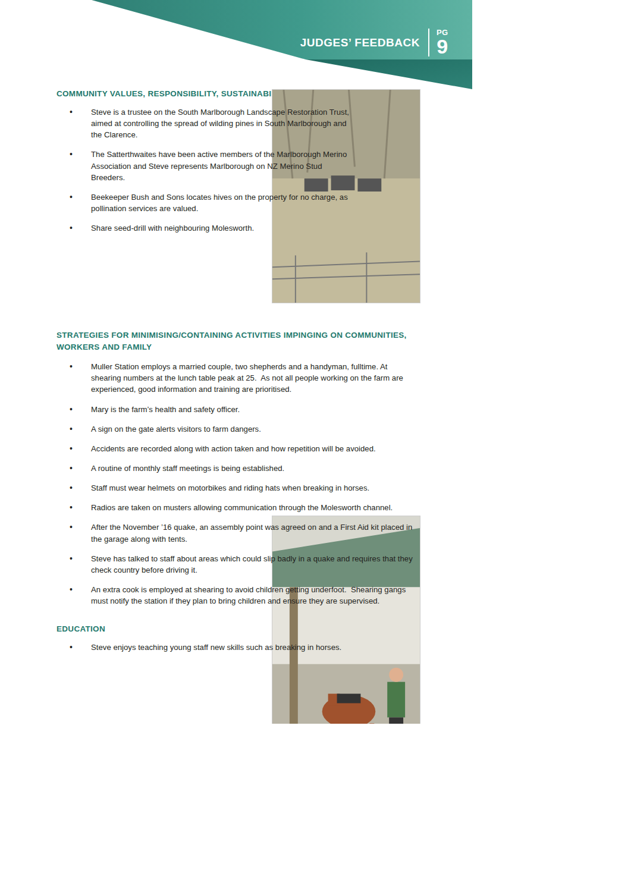JUDGES’ FEEDBACK
PG
9
Community values, responsibility, sustainability
Steve is a trustee on the South Marlborough Landscape Restoration Trust, aimed at controlling the spread of wilding pines in South Marlborough and the Clarence.
The Satterthwaites have been active members of the Marlborough Merino Association and Steve represents Marlborough on NZ Merino Stud Breeders.
Beekeeper Bush and Sons locates hives on the property for no charge, as pollination services are valued.
Share seed-drill with neighbouring Molesworth.
Strategies for minimising/containing activities impinging on communities, workers and family
Muller Station employs a married couple, two shepherds and a handyman, fulltime. At shearing numbers at the lunch table peak at 25. As not all people working on the farm are experienced, good information and training are prioritised.
Mary is the farm’s health and safety officer.
A sign on the gate alerts visitors to farm dangers.
Accidents are recorded along with action taken and how repetition will be avoided.
A routine of monthly staff meetings is being established.
Staff must wear helmets on motorbikes and riding hats when breaking in horses.
Radios are taken on musters allowing communication through the Molesworth channel.
After the November ’16 quake, an assembly point was agreed on and a First Aid kit placed in the garage along with tents.
Steve has talked to staff about areas which could slip badly in a quake and requires that they check country before driving it.
An extra cook is employed at shearing to avoid children getting underfoot. Shearing gangs must notify the station if they plan to bring children and ensure they are supervised.
Education
Steve enjoys teaching young staff new skills such as breaking in horses.